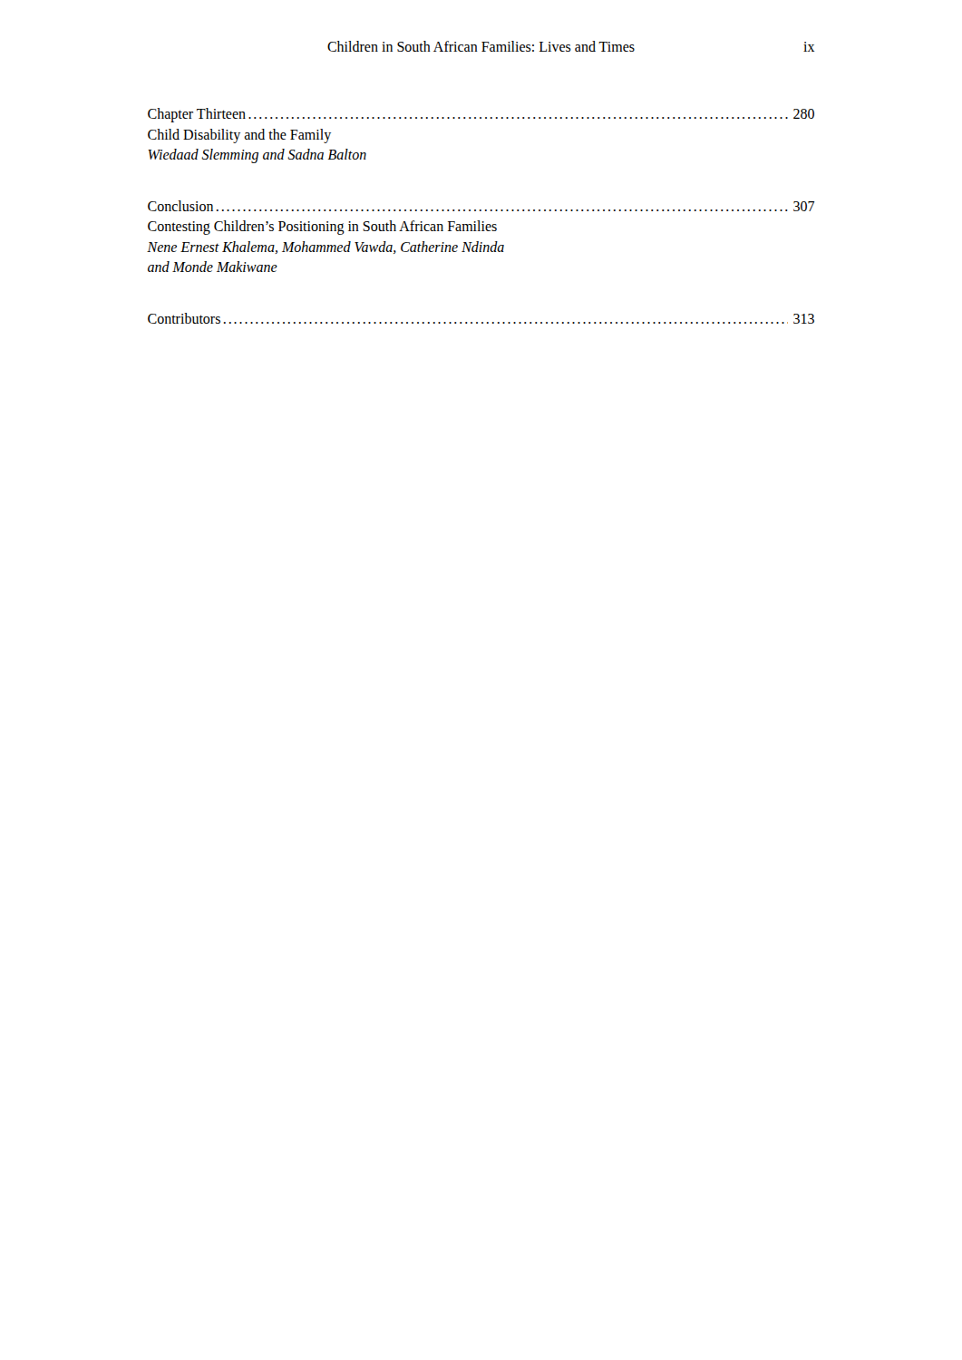Children in South African Families: Lives and Times ix
Chapter Thirteen 280
Child Disability and the Family
Wiedaad Slemming and Sadna Balton
Conclusion 307
Contesting Children’s Positioning in South African Families
Nene Ernest Khalema, Mohammed Vawda, Catherine Ndinda
and Monde Makiwane
Contributors 313